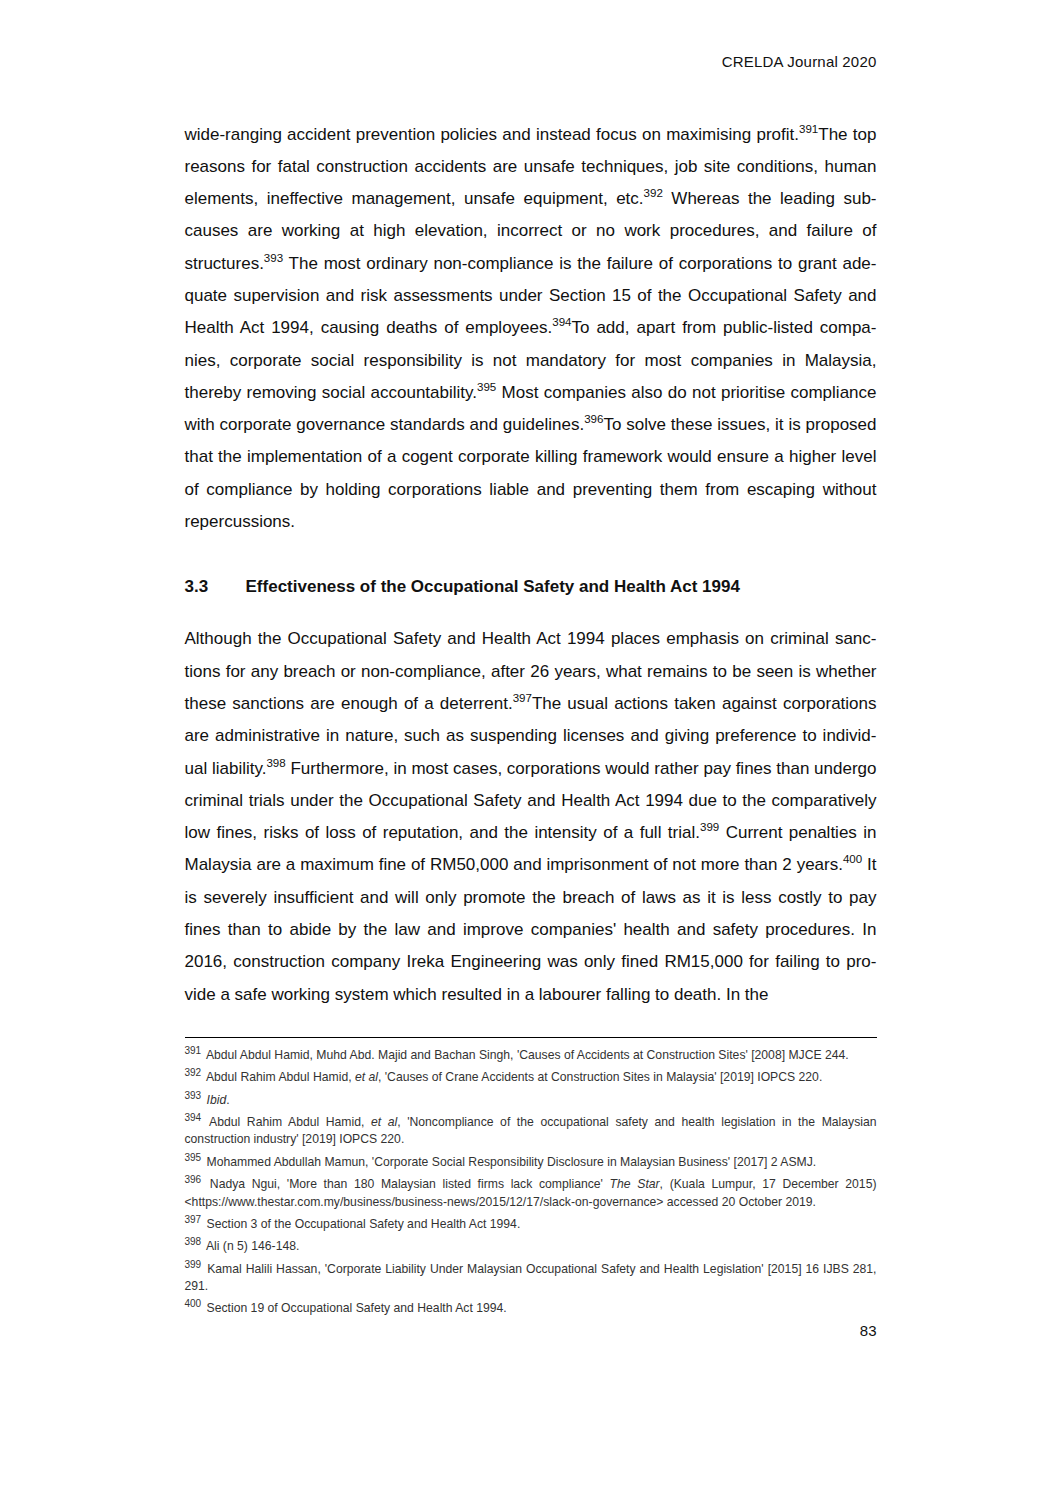CRELDA Journal 2020
wide-ranging accident prevention policies and instead focus on maximising profit.391The top reasons for fatal construction accidents are unsafe techniques, job site conditions, human elements, ineffective management, unsafe equipment, etc.392 Whereas the leading sub-causes are working at high elevation, incorrect or no work procedures, and failure of structures.393 The most ordinary non-compliance is the failure of corporations to grant adequate supervision and risk assessments under Section 15 of the Occupational Safety and Health Act 1994, causing deaths of employees.394To add, apart from public-listed companies, corporate social responsibility is not mandatory for most companies in Malaysia, thereby removing social accountability.395 Most companies also do not prioritise compliance with corporate governance standards and guidelines.396To solve these issues, it is proposed that the implementation of a cogent corporate killing framework would ensure a higher level of compliance by holding corporations liable and preventing them from escaping without repercussions.
3.3 Effectiveness of the Occupational Safety and Health Act 1994
Although the Occupational Safety and Health Act 1994 places emphasis on criminal sanctions for any breach or non-compliance, after 26 years, what remains to be seen is whether these sanctions are enough of a deterrent.397The usual actions taken against corporations are administrative in nature, such as suspending licenses and giving preference to individual liability.398 Furthermore, in most cases, corporations would rather pay fines than undergo criminal trials under the Occupational Safety and Health Act 1994 due to the comparatively low fines, risks of loss of reputation, and the intensity of a full trial.399 Current penalties in Malaysia are a maximum fine of RM50,000 and imprisonment of not more than 2 years.400 It is severely insufficient and will only promote the breach of laws as it is less costly to pay fines than to abide by the law and improve companies' health and safety procedures. In 2016, construction company Ireka Engineering was only fined RM15,000 for failing to provide a safe working system which resulted in a labourer falling to death. In the
391 Abdul Abdul Hamid, Muhd Abd. Majid and Bachan Singh, 'Causes of Accidents at Construction Sites' [2008] MJCE 244.
392 Abdul Rahim Abdul Hamid, et al, 'Causes of Crane Accidents at Construction Sites in Malaysia' [2019] IOPCS 220.
393 Ibid.
394 Abdul Rahim Abdul Hamid, et al, 'Noncompliance of the occupational safety and health legislation in the Malaysian construction industry' [2019] IOPCS 220.
395 Mohammed Abdullah Mamun, 'Corporate Social Responsibility Disclosure in Malaysian Business' [2017] 2 ASMJ.
396 Nadya Ngui, 'More than 180 Malaysian listed firms lack compliance' The Star, (Kuala Lumpur, 17 December 2015) <https://www.thestar.com.my/business/business-news/2015/12/17/slack-on-governance> accessed 20 October 2019.
397 Section 3 of the Occupational Safety and Health Act 1994.
398 Ali (n 5) 146-148.
399 Kamal Halili Hassan, 'Corporate Liability Under Malaysian Occupational Safety and Health Legislation' [2015] 16 IJBS 281, 291.
400 Section 19 of Occupational Safety and Health Act 1994.
83